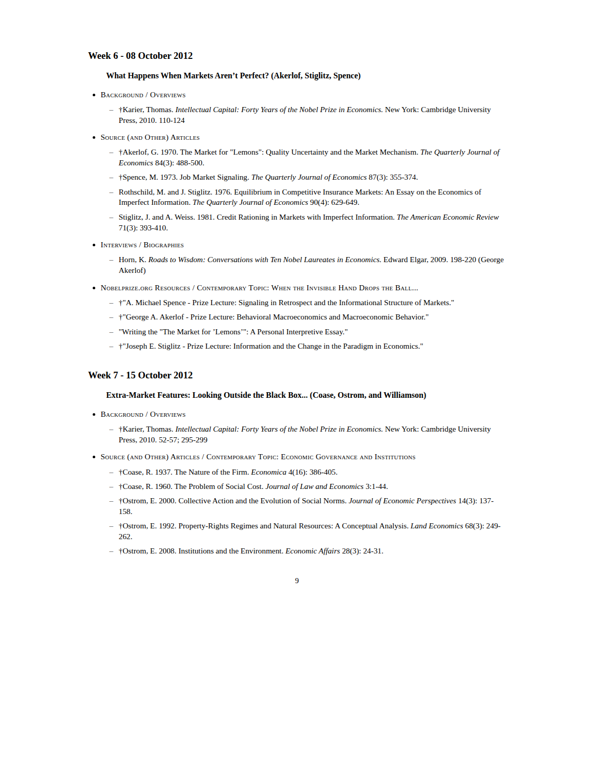Week 6 - 08 October 2012
What Happens When Markets Aren’t Perfect? (Akerlof, Stiglitz, Spence)
Background / Overviews
Karier, Thomas. Intellectual Capital: Forty Years of the Nobel Prize in Economics. New York: Cambridge University Press, 2010. 110-124
Source (and Other) Articles
Akerlof, G. 1970. The Market for "Lemons": Quality Uncertainty and the Market Mechanism. The Quarterly Journal of Economics 84(3): 488-500.
Spence, M. 1973. Job Market Signaling. The Quarterly Journal of Economics 87(3): 355-374.
Rothschild, M. and J. Stiglitz. 1976. Equilibrium in Competitive Insurance Markets: An Essay on the Economics of Imperfect Information. The Quarterly Journal of Economics 90(4): 629-649.
Stiglitz, J. and A. Weiss. 1981. Credit Rationing in Markets with Imperfect Information. The American Economic Review 71(3): 393-410.
Interviews / Biographies
Horn, K. Roads to Wisdom: Conversations with Ten Nobel Laureates in Economics. Edward Elgar, 2009. 198-220 (George Akerlof)
Nobelprize.org Resources / Contemporary Topic: When the Invisible Hand Drops the Ball...
"A. Michael Spence - Prize Lecture: Signaling in Retrospect and the Informational Structure of Markets."
"George A. Akerlof - Prize Lecture: Behavioral Macroeconomics and Macroeconomic Behavior."
"Writing the "The Market for ’Lemons’": A Personal Interpretive Essay."
"Joseph E. Stiglitz - Prize Lecture: Information and the Change in the Paradigm in Economics."
Week 7 - 15 October 2012
Extra-Market Features: Looking Outside the Black Box... (Coase, Ostrom, and Williamson)
Background / Overviews
Karier, Thomas. Intellectual Capital: Forty Years of the Nobel Prize in Economics. New York: Cambridge University Press, 2010. 52-57; 295-299
Source (and Other) Articles / Contemporary Topic: Economic Governance and Institutions
Coase, R. 1937. The Nature of the Firm. Economica 4(16): 386-405.
Coase, R. 1960. The Problem of Social Cost. Journal of Law and Economics 3:1-44.
Ostrom, E. 2000. Collective Action and the Evolution of Social Norms. Journal of Economic Perspectives 14(3): 137-158.
Ostrom, E. 1992. Property-Rights Regimes and Natural Resources: A Conceptual Analysis. Land Economics 68(3): 249-262.
Ostrom, E. 2008. Institutions and the Environment. Economic Affairs 28(3): 24-31.
9